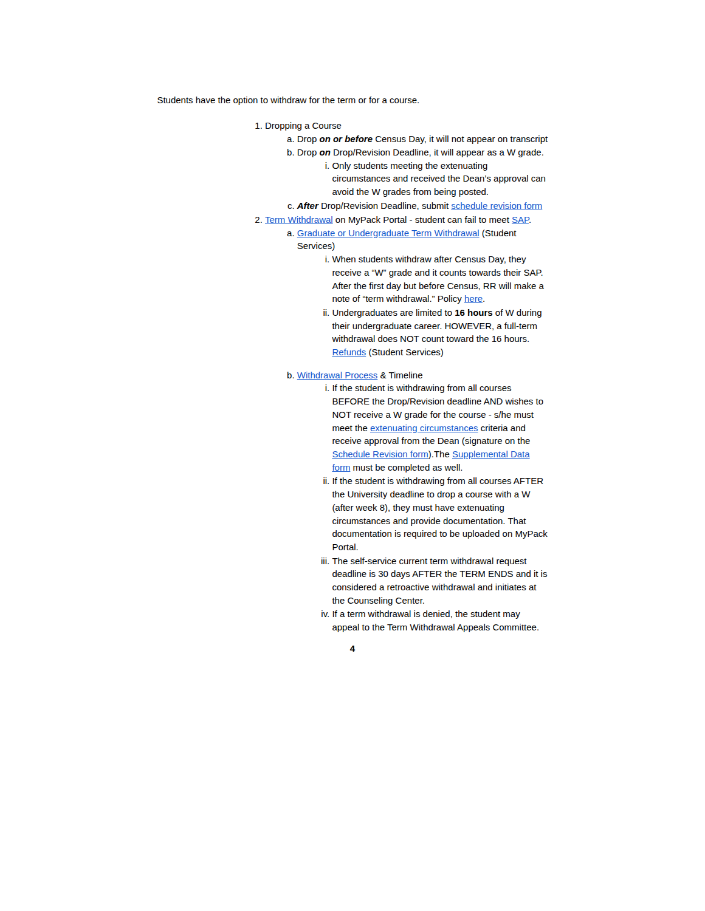Students have the option to withdraw for the term or for a course.
Dropping a Course
Drop on or before Census Day, it will not appear on transcript
Drop on Drop/Revision Deadline, it will appear as a W grade.
Only students meeting the extenuating circumstances and received the Dean’s approval can avoid the W grades from being posted.
After Drop/Revision Deadline, submit schedule revision form
Term Withdrawal on MyPack Portal - student can fail to meet SAP.
Graduate or Undergraduate Term Withdrawal (Student Services)
When students withdraw after Census Day, they receive a “W” grade and it counts towards their SAP. After the first day but before Census, RR will make a note of “term withdrawal.” Policy here.
Undergraduates are limited to 16 hours of W during their undergraduate career. HOWEVER, a full-term withdrawal does NOT count toward the 16 hours. Refunds (Student Services)
Withdrawal Process & Timeline
If the student is withdrawing from all courses BEFORE the Drop/Revision deadline AND wishes to NOT receive a W grade for the course - s/he must meet the extenuating circumstances criteria and receive approval from the Dean (signature on the Schedule Revision form).The Supplemental Data form must be completed as well.
If the student is withdrawing from all courses AFTER the University deadline to drop a course with a W (after week 8), they must have extenuating circumstances and provide documentation. That documentation is required to be uploaded on MyPack Portal.
The self-service current term withdrawal request deadline is 30 days AFTER the TERM ENDS and it is considered a retroactive withdrawal and initiates at the Counseling Center.
If a term withdrawal is denied, the student may appeal to the Term Withdrawal Appeals Committee.
4